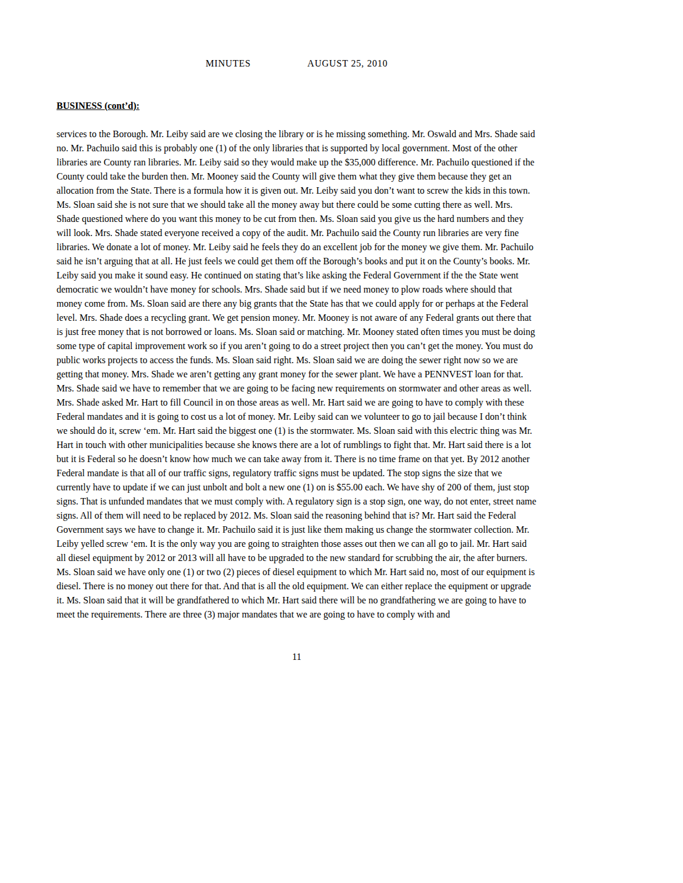MINUTES AUGUST 25, 2010
BUSINESS (cont’d):
services to the Borough. Mr. Leiby said are we closing the library or is he missing something. Mr. Oswald and Mrs. Shade said no. Mr. Pachuilo said this is probably one (1) of the only libraries that is supported by local government. Most of the other libraries are County ran libraries. Mr. Leiby said so they would make up the $35,000 difference. Mr. Pachuilo questioned if the County could take the burden then. Mr. Mooney said the County will give them what they give them because they get an allocation from the State. There is a formula how it is given out. Mr. Leiby said you don’t want to screw the kids in this town. Ms. Sloan said she is not sure that we should take all the money away but there could be some cutting there as well. Mrs. Shade questioned where do you want this money to be cut from then. Ms. Sloan said you give us the hard numbers and they will look. Mrs. Shade stated everyone received a copy of the audit. Mr. Pachuilo said the County run libraries are very fine libraries. We donate a lot of money. Mr. Leiby said he feels they do an excellent job for the money we give them. Mr. Pachuilo said he isn’t arguing that at all. He just feels we could get them off the Borough’s books and put it on the County’s books. Mr. Leiby said you make it sound easy. He continued on stating that’s like asking the Federal Government if the the State went democratic we wouldn’t have money for schools. Mrs. Shade said but if we need money to plow roads where should that money come from. Ms. Sloan said are there any big grants that the State has that we could apply for or perhaps at the Federal level. Mrs. Shade does a recycling grant. We get pension money. Mr. Mooney is not aware of any Federal grants out there that is just free money that is not borrowed or loans. Ms. Sloan said or matching. Mr. Mooney stated often times you must be doing some type of capital improvement work so if you aren’t going to do a street project then you can’t get the money. You must do public works projects to access the funds. Ms. Sloan said right. Ms. Sloan said we are doing the sewer right now so we are getting that money. Mrs. Shade we aren’t getting any grant money for the sewer plant. We have a PENNVEST loan for that. Mrs. Shade said we have to remember that we are going to be facing new requirements on stormwater and other areas as well. Mrs. Shade asked Mr. Hart to fill Council in on those areas as well. Mr. Hart said we are going to have to comply with these Federal mandates and it is going to cost us a lot of money. Mr. Leiby said can we volunteer to go to jail because I don’t think we should do it, screw ‘em. Mr. Hart said the biggest one (1) is the stormwater. Ms. Sloan said with this electric thing was Mr. Hart in touch with other municipalities because she knows there are a lot of rumblings to fight that. Mr. Hart said there is a lot but it is Federal so he doesn’t know how much we can take away from it. There is no time frame on that yet. By 2012 another Federal mandate is that all of our traffic signs, regulatory traffic signs must be updated. The stop signs the size that we currently have to update if we can just unbolt and bolt a new one (1) on is $55.00 each. We have shy of 200 of them, just stop signs. That is unfunded mandates that we must comply with. A regulatory sign is a stop sign, one way, do not enter, street name signs. All of them will need to be replaced by 2012. Ms. Sloan said the reasoning behind that is? Mr. Hart said the Federal Government says we have to change it. Mr. Pachuilo said it is just like them making us change the stormwater collection. Mr. Leiby yelled screw ‘em. It is the only way you are going to straighten those asses out then we can all go to jail. Mr. Hart said all diesel equipment by 2012 or 2013 will all have to be upgraded to the new standard for scrubbing the air, the after burners. Ms. Sloan said we have only one (1) or two (2) pieces of diesel equipment to which Mr. Hart said no, most of our equipment is diesel. There is no money out there for that. And that is all the old equipment. We can either replace the equipment or upgrade it. Ms. Sloan said that it will be grandfathered to which Mr. Hart said there will be no grandfathering we are going to have to meet the requirements. There are three (3) major mandates that we are going to have to comply with and
11